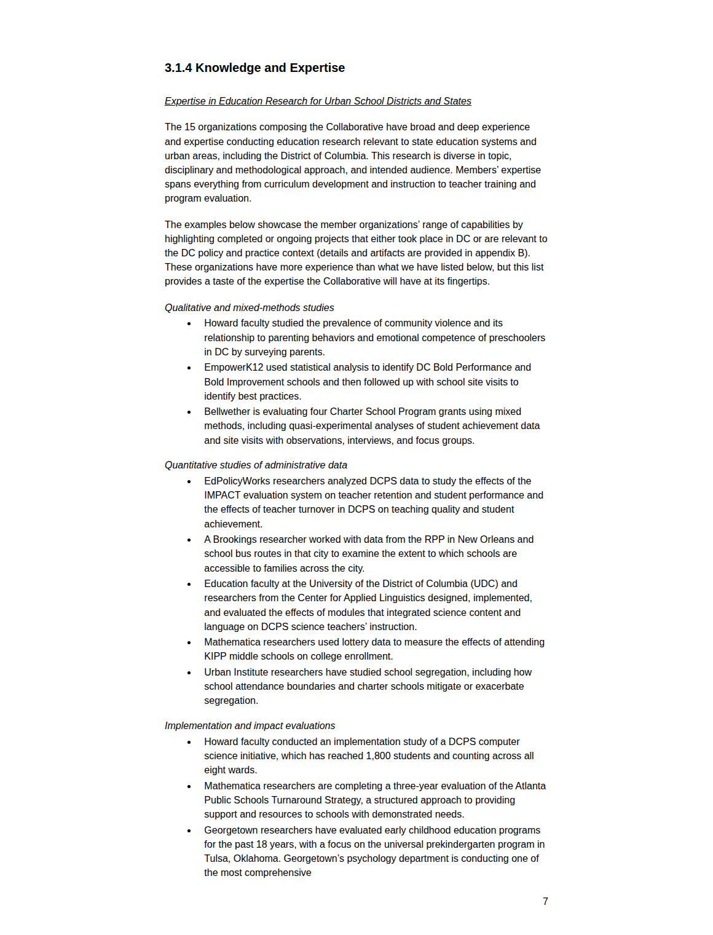3.1.4 Knowledge and Expertise
Expertise in Education Research for Urban School Districts and States
The 15 organizations composing the Collaborative have broad and deep experience and expertise conducting education research relevant to state education systems and urban areas, including the District of Columbia. This research is diverse in topic, disciplinary and methodological approach, and intended audience. Members’ expertise spans everything from curriculum development and instruction to teacher training and program evaluation.
The examples below showcase the member organizations’ range of capabilities by highlighting completed or ongoing projects that either took place in DC or are relevant to the DC policy and practice context (details and artifacts are provided in appendix B). These organizations have more experience than what we have listed below, but this list provides a taste of the expertise the Collaborative will have at its fingertips.
Qualitative and mixed-methods studies
Howard faculty studied the prevalence of community violence and its relationship to parenting behaviors and emotional competence of preschoolers in DC by surveying parents.
EmpowerK12 used statistical analysis to identify DC Bold Performance and Bold Improvement schools and then followed up with school site visits to identify best practices.
Bellwether is evaluating four Charter School Program grants using mixed methods, including quasi-experimental analyses of student achievement data and site visits with observations, interviews, and focus groups.
Quantitative studies of administrative data
EdPolicyWorks researchers analyzed DCPS data to study the effects of the IMPACT evaluation system on teacher retention and student performance and the effects of teacher turnover in DCPS on teaching quality and student achievement.
A Brookings researcher worked with data from the RPP in New Orleans and school bus routes in that city to examine the extent to which schools are accessible to families across the city.
Education faculty at the University of the District of Columbia (UDC) and researchers from the Center for Applied Linguistics designed, implemented, and evaluated the effects of modules that integrated science content and language on DCPS science teachers’ instruction.
Mathematica researchers used lottery data to measure the effects of attending KIPP middle schools on college enrollment.
Urban Institute researchers have studied school segregation, including how school attendance boundaries and charter schools mitigate or exacerbate segregation.
Implementation and impact evaluations
Howard faculty conducted an implementation study of a DCPS computer science initiative, which has reached 1,800 students and counting across all eight wards.
Mathematica researchers are completing a three-year evaluation of the Atlanta Public Schools Turnaround Strategy, a structured approach to providing support and resources to schools with demonstrated needs.
Georgetown researchers have evaluated early childhood education programs for the past 18 years, with a focus on the universal prekindergarten program in Tulsa, Oklahoma. Georgetown’s psychology department is conducting one of the most comprehensive
7